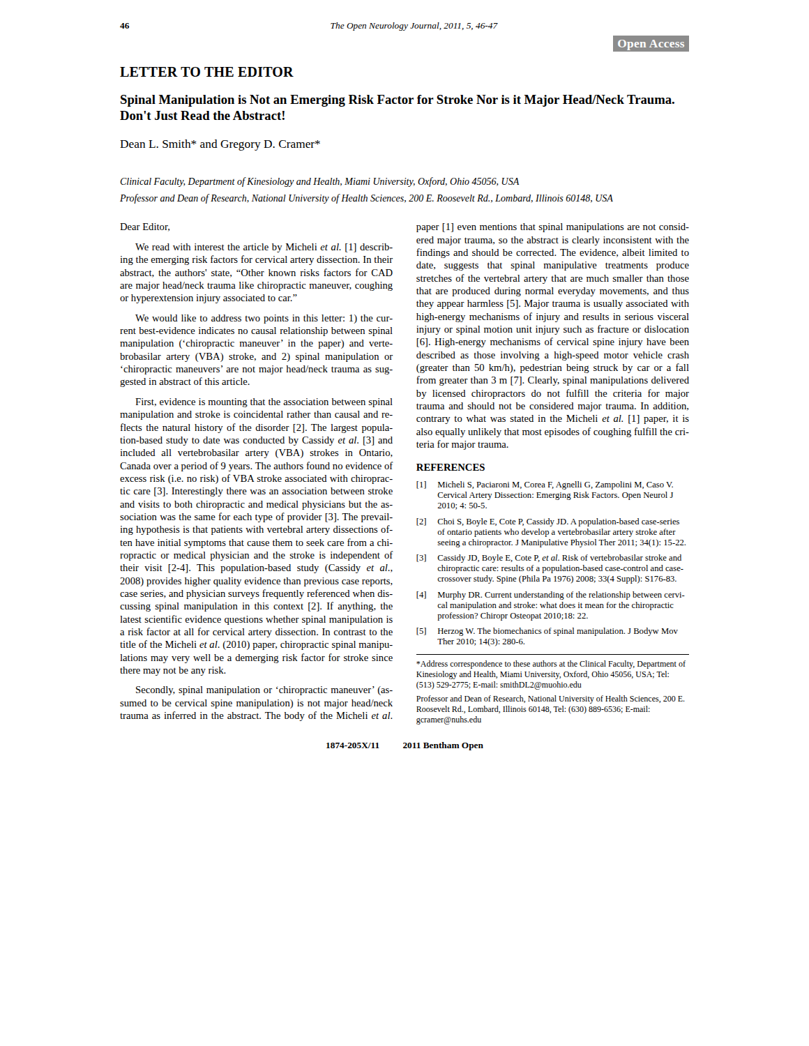46 The Open Neurology Journal, 2011, 5, 46-47
Open Access
LETTER TO THE EDITOR
Spinal Manipulation is Not an Emerging Risk Factor for Stroke Nor is it Major Head/Neck Trauma. Don't Just Read the Abstract!
Dean L. Smith* and Gregory D. Cramer*
Clinical Faculty, Department of Kinesiology and Health, Miami University, Oxford, Ohio 45056, USA
Professor and Dean of Research, National University of Health Sciences, 200 E. Roosevelt Rd., Lombard, Illinois 60148, USA
Dear Editor,
We read with interest the article by Micheli et al. [1] describing the emerging risk factors for cervical artery dissection. In their abstract, the authors' state, “Other known risks factors for CAD are major head/neck trauma like chiropractic maneuver, coughing or hyperextension injury associated to car.”
We would like to address two points in this letter: 1) the current best-evidence indicates no causal relationship between spinal manipulation (‘chiropractic maneuver’ in the paper) and vertebrobasilar artery (VBA) stroke, and 2) spinal manipulation or ‘chiropractic maneuvers’ are not major head/neck trauma as suggested in abstract of this article.
First, evidence is mounting that the association between spinal manipulation and stroke is coincidental rather than causal and reflects the natural history of the disorder [2]. The largest population-based study to date was conducted by Cassidy et al. [3] and included all vertebrobasilar artery (VBA) strokes in Ontario, Canada over a period of 9 years. The authors found no evidence of excess risk (i.e. no risk) of VBA stroke associated with chiropractic care [3]. Interestingly there was an association between stroke and visits to both chiropractic and medical physicians but the association was the same for each type of provider [3]. The prevailing hypothesis is that patients with vertebral artery dissections often have initial symptoms that cause them to seek care from a chiropractic or medical physician and the stroke is independent of their visit [2-4]. This population-based study (Cassidy et al., 2008) provides higher quality evidence than previous case reports, case series, and physician surveys frequently referenced when discussing spinal manipulation in this context [2]. If anything, the latest scientific evidence questions whether spinal manipulation is a risk factor at all for cervical artery dissection. In contrast to the title of the Micheli et al. (2010) paper, chiropractic spinal manipulations may very well be a demerging risk factor for stroke since there may not be any risk.
Secondly, spinal manipulation or ‘chiropractic maneuver’ (assumed to be cervical spine manipulation) is not major head/neck trauma as inferred in the abstract. The body of the Micheli et al. paper [1] even mentions that spinal manipulations are not considered major trauma, so the abstract is clearly inconsistent with the findings and should be corrected. The evidence, albeit limited to date, suggests that spinal manipulative treatments produce stretches of the vertebral artery that are much smaller than those that are produced during normal everyday movements, and thus they appear harmless [5]. Major trauma is usually associated with high-energy mechanisms of injury and results in serious visceral injury or spinal motion unit injury such as fracture or dislocation [6]. High-energy mechanisms of cervical spine injury have been described as those involving a high-speed motor vehicle crash (greater than 50 km/h), pedestrian being struck by car or a fall from greater than 3 m [7]. Clearly, spinal manipulations delivered by licensed chiropractors do not fulfill the criteria for major trauma and should not be considered major trauma. In addition, contrary to what was stated in the Micheli et al. [1] paper, it is also equally unlikely that most episodes of coughing fulfill the criteria for major trauma.
REFERENCES
[1] Micheli S, Paciaroni M, Corea F, Agnelli G, Zampolini M, Caso V. Cervical Artery Dissection: Emerging Risk Factors. Open Neurol J 2010; 4: 50-5.
[2] Choi S, Boyle E, Cote P, Cassidy JD. A population-based case-series of ontario patients who develop a vertebrobasilar artery stroke after seeing a chiropractor. J Manipulative Physiol Ther 2011; 34(1): 15-22.
[3] Cassidy JD, Boyle E, Cote P, et al. Risk of vertebrobasilar stroke and chiropractic care: results of a population-based case-control and case-crossover study. Spine (Phila Pa 1976) 2008; 33(4 Suppl): S176-83.
[4] Murphy DR. Current understanding of the relationship between cervical manipulation and stroke: what does it mean for the chiropractic profession? Chiropr Osteopat 2010;18: 22.
[5] Herzog W. The biomechanics of spinal manipulation. J Bodyw Mov Ther 2010; 14(3): 280-6.
*Address correspondence to these authors at the Clinical Faculty, Department of Kinesiology and Health, Miami University, Oxford, Ohio 45056, USA; Tel: (513) 529-2775; E-mail: smithDL2@muohio.edu
Professor and Dean of Research, National University of Health Sciences, 200 E. Roosevelt Rd., Lombard, Illinois 60148, Tel: (630) 889-6536; E-mail: gcramer@nuhs.edu
1874-205X/112011 Bentham Open